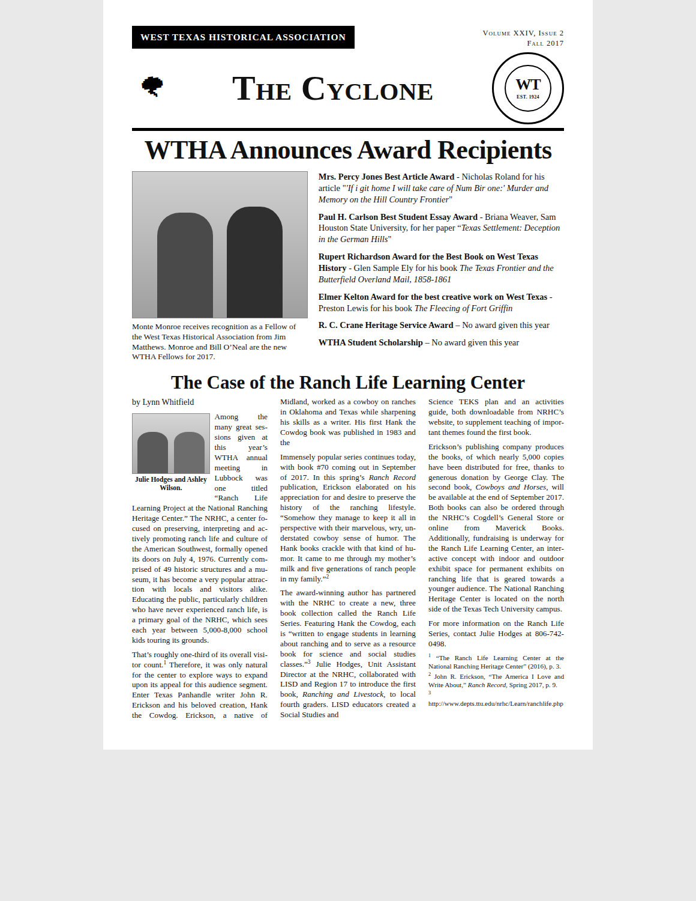WEST TEXAS HISTORICAL ASSOCIATION
Volume XXIV, Issue 2
Fall 2017
🌪
The Cyclone
WT
EST. 1924
WTHA Announces Award Recipients
Monte Monroe receives recognition as a Fellow of the West Texas Historical Association from Jim Matthews. Monroe and Bill O’Neal are the new WTHA Fellows for 2017.
Mrs. Percy Jones Best Article Award - Nicholas Roland for his article "'If i git home I will take care of Num Bir one:' Murder and Memory on the Hill Country Frontier"
Paul H. Carlson Best Student Essay Award - Briana Weaver, Sam Houston State University, for her paper “Texas Settlement: Deception in the German Hills"
Rupert Richardson Award for the Best Book on West Texas History - Glen Sample Ely for his book The Texas Frontier and the Butterfield Overland Mail, 1858-1861
Elmer Kelton Award for the best creative work on West Texas - Preston Lewis for his book The Fleecing of Fort Griffin
R. C. Crane Heritage Service Award – No award given this year
WTHA Student Scholarship – No award given this year
The Case of the Ranch Life Learning Center
by Lynn Whitfield
Julie Hodges and Ashley Wilson.
Among the many great sessions given at this year’s WTHA annual meeting in Lubbock was one titled “Ranch Life Learning Project at the National Ranching Heritage Center.” The NRHC, a center focused on preserving, interpreting and actively promoting ranch life and culture of the American Southwest, formally opened its doors on July 4, 1976. Currently comprised of 49 historic structures and a museum, it has become a very popular attraction with locals and visitors alike. Educating the public, particularly children who have never experienced ranch life, is a primary goal of the NRHC, which sees each year between 5,000-8,000 school kids touring its grounds.
That’s roughly one-third of its overall visitor count.1 Therefore, it was only natural for the center to explore ways to expand upon its appeal for this audience segment. Enter Texas Panhandle writer John R. Erickson and his beloved creation, Hank the Cowdog. Erickson, a native of Midland, worked as a cowboy on ranches in Oklahoma and Texas while sharpening his skills as a writer. His first Hank the Cowdog book was published in 1983 and the
Immensely popular series continues today, with book #70 coming out in September of 2017. In this spring’s Ranch Record publication, Erickson elaborated on his appreciation for and desire to preserve the history of the ranching lifestyle. “Somehow they manage to keep it all in perspective with their marvelous, wry, understated cowboy sense of humor. The Hank books crackle with that kind of humor. It came to me through my mother’s milk and five generations of ranch people in my family.”2
The award-winning author has partnered with the NRHC to create a new, three book collection called the Ranch Life Series. Featuring Hank the Cowdog, each is “written to engage students in learning about ranching and to serve as a resource book for science and social studies classes.”3 Julie Hodges, Unit Assistant Director at the NRHC, collaborated with LISD and Region 17 to introduce the first book, Ranching and Livestock, to local fourth graders. LISD educators created a Social Studies and
Science TEKS plan and an activities guide, both downloadable from NRHC’s website, to supplement teaching of important themes found the first book.
Erickson’s publishing company produces the books, of which nearly 5,000 copies have been distributed for free, thanks to generous donation by George Clay. The second book, Cowboys and Horses, will be available at the end of September 2017. Both books can also be ordered through the NRHC’s Cogdell’s General Store or online from Maverick Books. Additionally, fundraising is underway for the Ranch Life Learning Center, an interactive concept with indoor and outdoor exhibit space for permanent exhibits on ranching life that is geared towards a younger audience. The National Ranching Heritage Center is located on the north side of the Texas Tech University campus.
For more information on the Ranch Life Series, contact Julie Hodges at 806-742-0498.
1 “The Ranch Life Learning Center at the National Ranching Heritage Center” (2016), p. 3.
2 John R. Erickson, “The America I Love and Write About,” Ranch Record, Spring 2017, p. 9.
3 http://www.depts.ttu.edu/nrhc/Learn/ranchlife.php